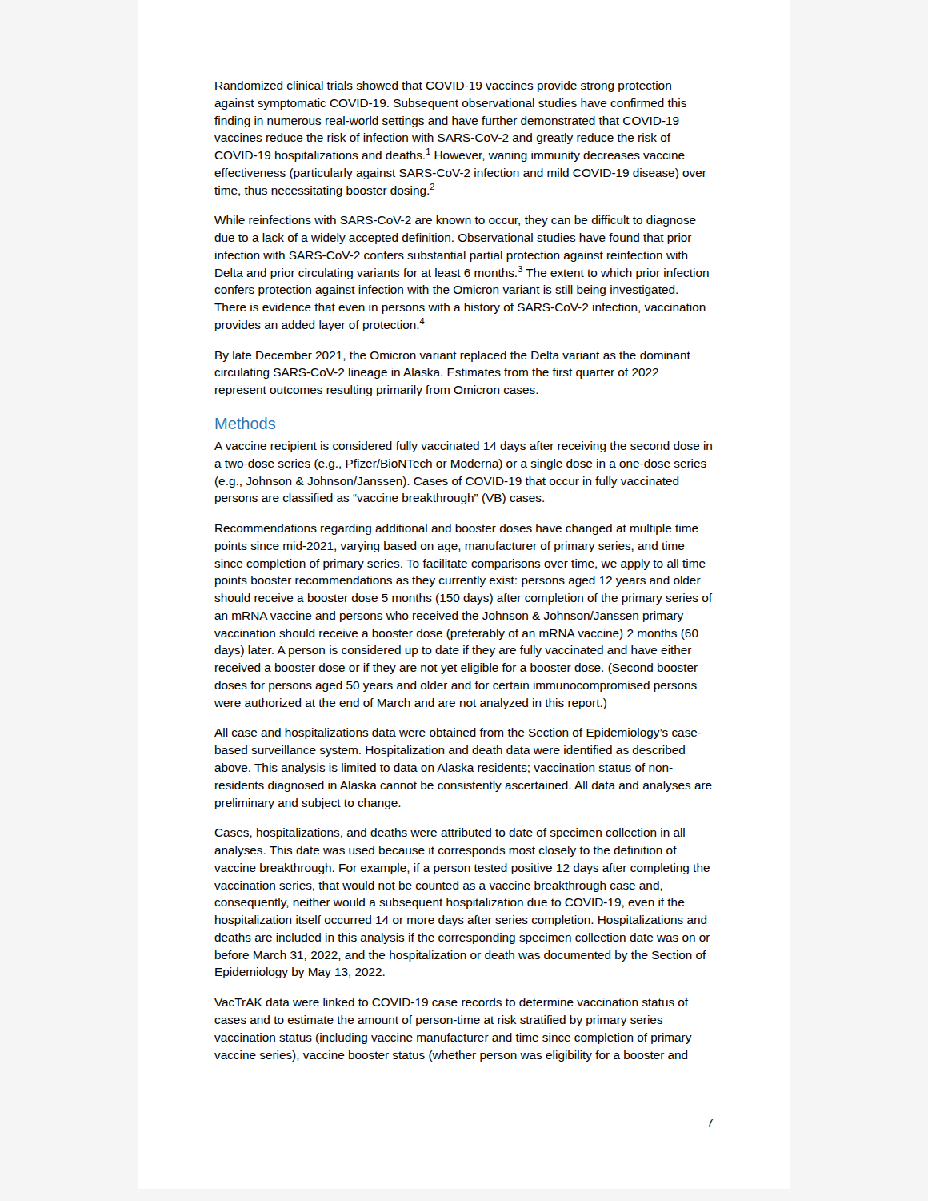Randomized clinical trials showed that COVID-19 vaccines provide strong protection against symptomatic COVID-19. Subsequent observational studies have confirmed this finding in numerous real-world settings and have further demonstrated that COVID-19 vaccines reduce the risk of infection with SARS-CoV-2 and greatly reduce the risk of COVID-19 hospitalizations and deaths.1 However, waning immunity decreases vaccine effectiveness (particularly against SARS-CoV-2 infection and mild COVID-19 disease) over time, thus necessitating booster dosing.2
While reinfections with SARS-CoV-2 are known to occur, they can be difficult to diagnose due to a lack of a widely accepted definition. Observational studies have found that prior infection with SARS-CoV-2 confers substantial partial protection against reinfection with Delta and prior circulating variants for at least 6 months.3 The extent to which prior infection confers protection against infection with the Omicron variant is still being investigated. There is evidence that even in persons with a history of SARS-CoV-2 infection, vaccination provides an added layer of protection.4
By late December 2021, the Omicron variant replaced the Delta variant as the dominant circulating SARS-CoV-2 lineage in Alaska. Estimates from the first quarter of 2022 represent outcomes resulting primarily from Omicron cases.
Methods
A vaccine recipient is considered fully vaccinated 14 days after receiving the second dose in a two-dose series (e.g., Pfizer/BioNTech or Moderna) or a single dose in a one-dose series (e.g., Johnson & Johnson/Janssen). Cases of COVID-19 that occur in fully vaccinated persons are classified as “vaccine breakthrough” (VB) cases.
Recommendations regarding additional and booster doses have changed at multiple time points since mid-2021, varying based on age, manufacturer of primary series, and time since completion of primary series. To facilitate comparisons over time, we apply to all time points booster recommendations as they currently exist: persons aged 12 years and older should receive a booster dose 5 months (150 days) after completion of the primary series of an mRNA vaccine and persons who received the Johnson & Johnson/Janssen primary vaccination should receive a booster dose (preferably of an mRNA vaccine) 2 months (60 days) later. A person is considered up to date if they are fully vaccinated and have either received a booster dose or if they are not yet eligible for a booster dose. (Second booster doses for persons aged 50 years and older and for certain immunocompromised persons were authorized at the end of March and are not analyzed in this report.)
All case and hospitalizations data were obtained from the Section of Epidemiology’s case-based surveillance system. Hospitalization and death data were identified as described above. This analysis is limited to data on Alaska residents; vaccination status of non-residents diagnosed in Alaska cannot be consistently ascertained. All data and analyses are preliminary and subject to change.
Cases, hospitalizations, and deaths were attributed to date of specimen collection in all analyses. This date was used because it corresponds most closely to the definition of vaccine breakthrough. For example, if a person tested positive 12 days after completing the vaccination series, that would not be counted as a vaccine breakthrough case and, consequently, neither would a subsequent hospitalization due to COVID-19, even if the hospitalization itself occurred 14 or more days after series completion. Hospitalizations and deaths are included in this analysis if the corresponding specimen collection date was on or before March 31, 2022, and the hospitalization or death was documented by the Section of Epidemiology by May 13, 2022.
VacTrAK data were linked to COVID-19 case records to determine vaccination status of cases and to estimate the amount of person-time at risk stratified by primary series vaccination status (including vaccine manufacturer and time since completion of primary vaccine series), vaccine booster status (whether person was eligibility for a booster and
7